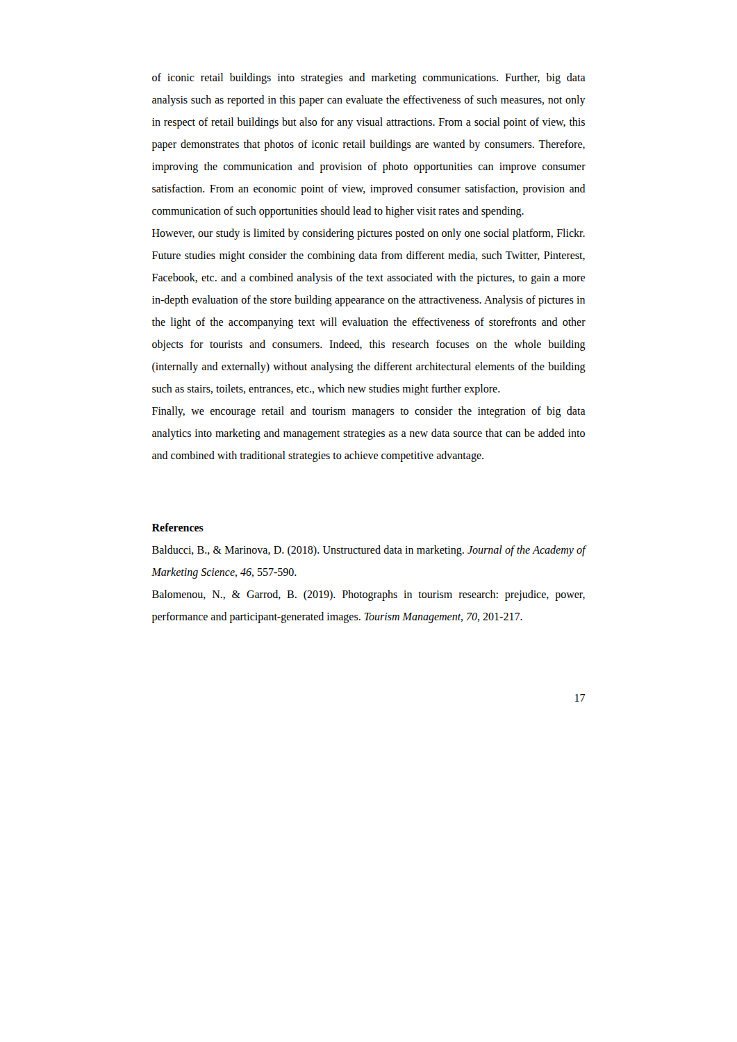of iconic retail buildings into strategies and marketing communications. Further, big data analysis such as reported in this paper can evaluate the effectiveness of such measures, not only in respect of retail buildings but also for any visual attractions. From a social point of view, this paper demonstrates that photos of iconic retail buildings are wanted by consumers. Therefore, improving the communication and provision of photo opportunities can improve consumer satisfaction. From an economic point of view, improved consumer satisfaction, provision and communication of such opportunities should lead to higher visit rates and spending.
However, our study is limited by considering pictures posted on only one social platform, Flickr. Future studies might consider the combining data from different media, such Twitter, Pinterest, Facebook, etc. and a combined analysis of the text associated with the pictures, to gain a more in-depth evaluation of the store building appearance on the attractiveness. Analysis of pictures in the light of the accompanying text will evaluation the effectiveness of storefronts and other objects for tourists and consumers. Indeed, this research focuses on the whole building (internally and externally) without analysing the different architectural elements of the building such as stairs, toilets, entrances, etc., which new studies might further explore.
Finally, we encourage retail and tourism managers to consider the integration of big data analytics into marketing and management strategies as a new data source that can be added into and combined with traditional strategies to achieve competitive advantage.
References
Balducci, B., & Marinova, D. (2018). Unstructured data in marketing. Journal of the Academy of Marketing Science, 46, 557-590.
Balomenou, N., & Garrod, B. (2019). Photographs in tourism research: prejudice, power, performance and participant-generated images. Tourism Management, 70, 201-217.
17